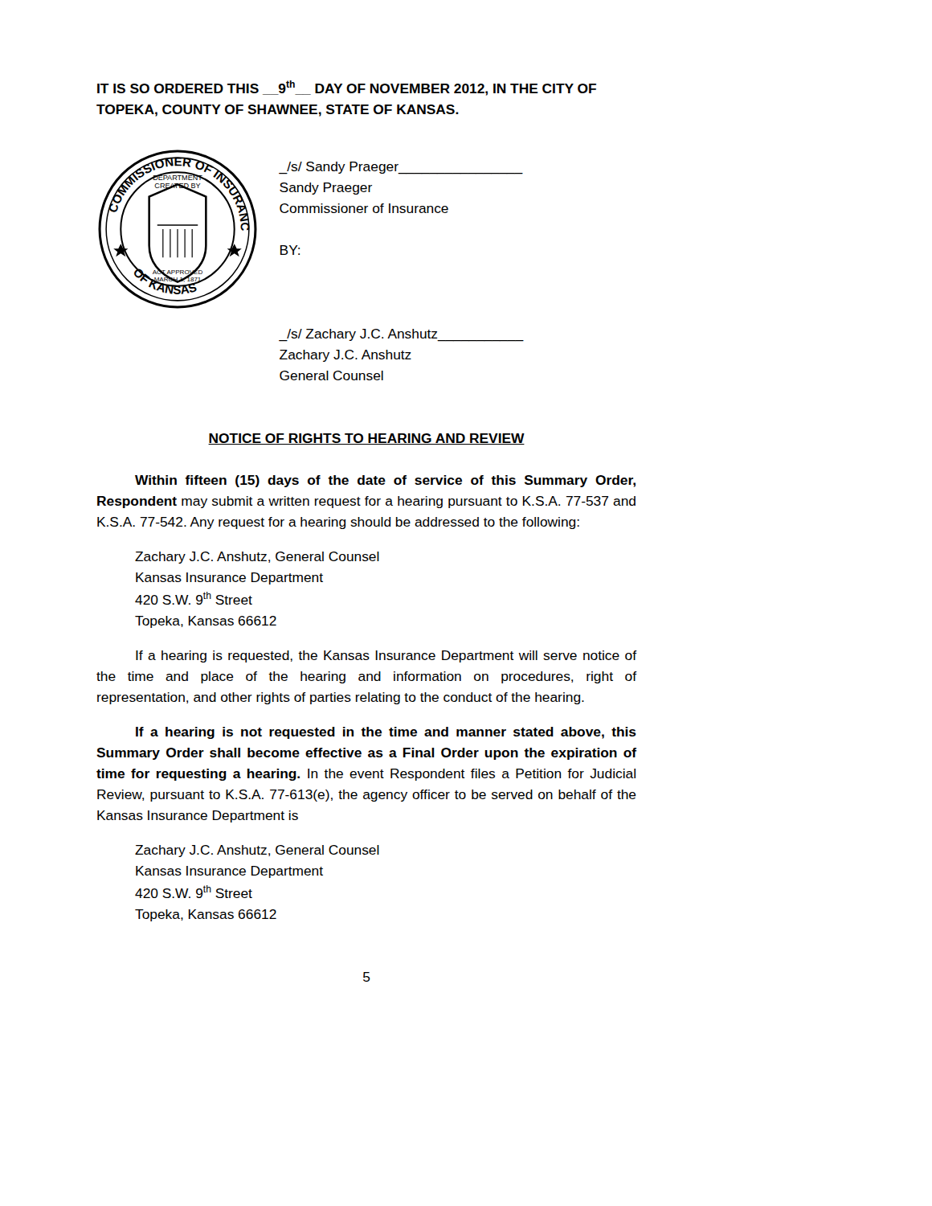IT IS SO ORDERED THIS __9th__ DAY OF NOVEMBER 2012, IN THE CITY OF TOPEKA, COUNTY OF SHAWNEE, STATE OF KANSAS.
_/s/ Sandy Praeger________________
Sandy Praeger
Commissioner of Insurance
BY:
_/s/ Zachary J.C. Anshutz___________
Zachary J.C. Anshutz
General Counsel
NOTICE OF RIGHTS TO HEARING AND REVIEW
Within fifteen (15) days of the date of service of this Summary Order, Respondent may submit a written request for a hearing pursuant to K.S.A. 77-537 and K.S.A. 77-542. Any request for a hearing should be addressed to the following:
Zachary J.C. Anshutz, General Counsel
Kansas Insurance Department
420 S.W. 9th Street
Topeka, Kansas 66612
If a hearing is requested, the Kansas Insurance Department will serve notice of the time and place of the hearing and information on procedures, right of representation, and other rights of parties relating to the conduct of the hearing.
If a hearing is not requested in the time and manner stated above, this Summary Order shall become effective as a Final Order upon the expiration of time for requesting a hearing. In the event Respondent files a Petition for Judicial Review, pursuant to K.S.A. 77-613(e), the agency officer to be served on behalf of the Kansas Insurance Department is
Zachary J.C. Anshutz, General Counsel
Kansas Insurance Department
420 S.W. 9th Street
Topeka, Kansas 66612
5